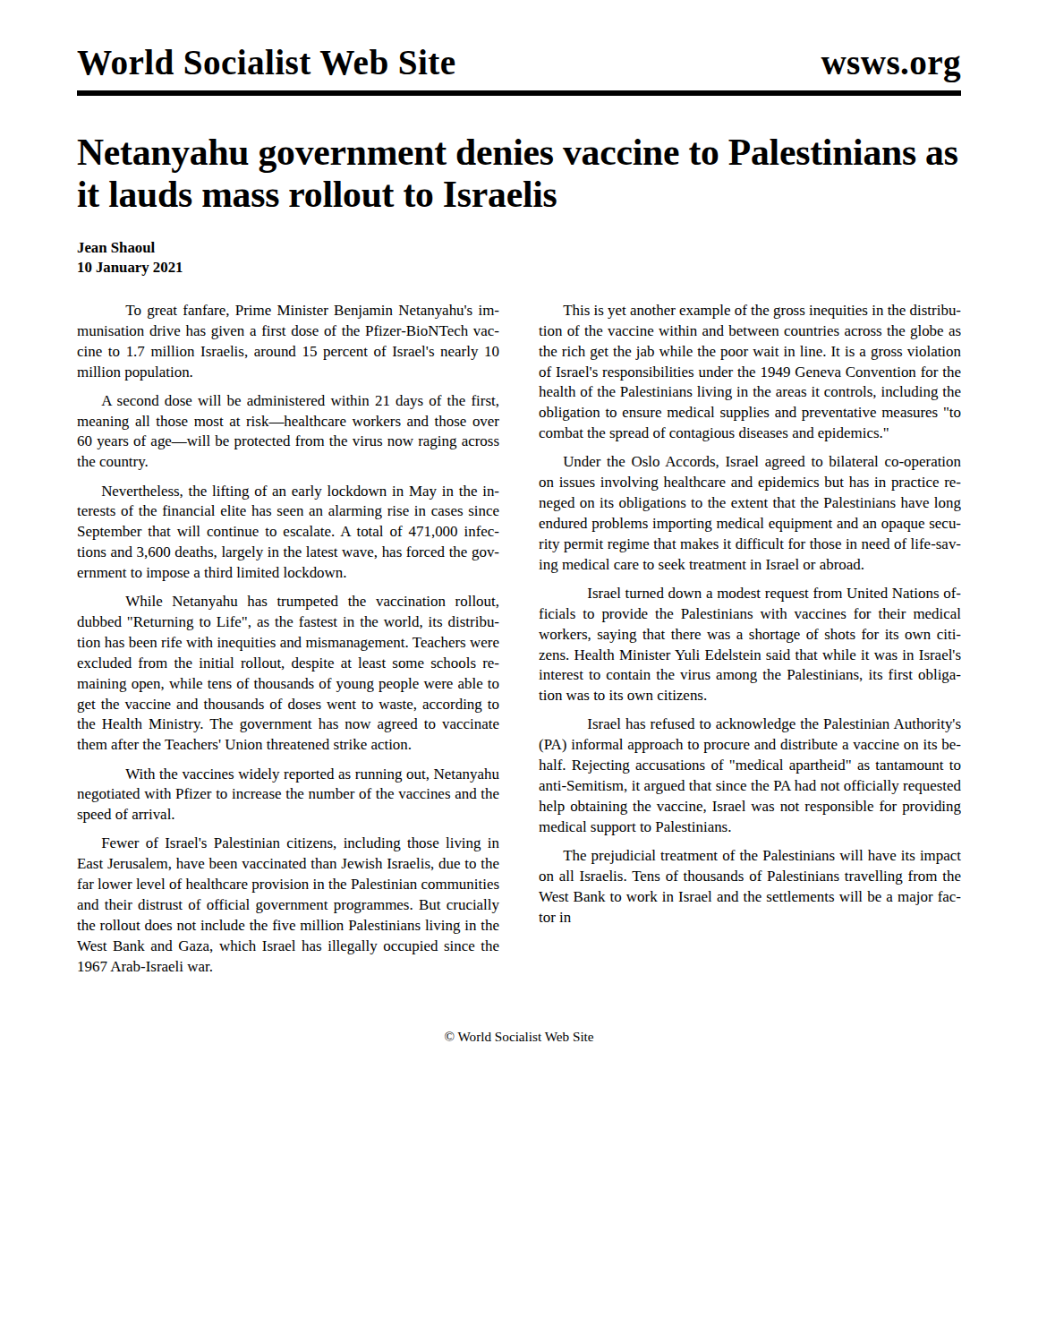World Socialist Web Site
wsws.org
Netanyahu government denies vaccine to Palestinians as it lauds mass rollout to Israelis
Jean Shaoul 10 January 2021
To great fanfare, Prime Minister Benjamin Netanyahu's immunisation drive has given a first dose of the Pfizer-BioNTech vaccine to 1.7 million Israelis, around 15 percent of Israel's nearly 10 million population.
A second dose will be administered within 21 days of the first, meaning all those most at risk—healthcare workers and those over 60 years of age—will be protected from the virus now raging across the country.
Nevertheless, the lifting of an early lockdown in May in the interests of the financial elite has seen an alarming rise in cases since September that will continue to escalate. A total of 471,000 infections and 3,600 deaths, largely in the latest wave, has forced the government to impose a third limited lockdown.
While Netanyahu has trumpeted the vaccination rollout, dubbed "Returning to Life", as the fastest in the world, its distribution has been rife with inequities and mismanagement. Teachers were excluded from the initial rollout, despite at least some schools remaining open, while tens of thousands of young people were able to get the vaccine and thousands of doses went to waste, according to the Health Ministry. The government has now agreed to vaccinate them after the Teachers' Union threatened strike action.
With the vaccines widely reported as running out, Netanyahu negotiated with Pfizer to increase the number of the vaccines and the speed of arrival.
Fewer of Israel's Palestinian citizens, including those living in East Jerusalem, have been vaccinated than Jewish Israelis, due to the far lower level of healthcare provision in the Palestinian communities and their distrust of official government programmes. But crucially the rollout does not include the five million Palestinians living in the West Bank and Gaza, which Israel has illegally occupied since the 1967 Arab-Israeli war.
This is yet another example of the gross inequities in the distribution of the vaccine within and between countries across the globe as the rich get the jab while the poor wait in line. It is a gross violation of Israel's responsibilities under the 1949 Geneva Convention for the health of the Palestinians living in the areas it controls, including the obligation to ensure medical supplies and preventative measures "to combat the spread of contagious diseases and epidemics."
Under the Oslo Accords, Israel agreed to bilateral co-operation on issues involving healthcare and epidemics but has in practice reneged on its obligations to the extent that the Palestinians have long endured problems importing medical equipment and an opaque security permit regime that makes it difficult for those in need of life-saving medical care to seek treatment in Israel or abroad.
Israel turned down a modest request from United Nations officials to provide the Palestinians with vaccines for their medical workers, saying that there was a shortage of shots for its own citizens. Health Minister Yuli Edelstein said that while it was in Israel's interest to contain the virus among the Palestinians, its first obligation was to its own citizens.
Israel has refused to acknowledge the Palestinian Authority's (PA) informal approach to procure and distribute a vaccine on its behalf. Rejecting accusations of "medical apartheid" as tantamount to anti-Semitism, it argued that since the PA had not officially requested help obtaining the vaccine, Israel was not responsible for providing medical support to Palestinians.
The prejudicial treatment of the Palestinians will have its impact on all Israelis. Tens of thousands of Palestinians travelling from the West Bank to work in Israel and the settlements will be a major factor in
© World Socialist Web Site